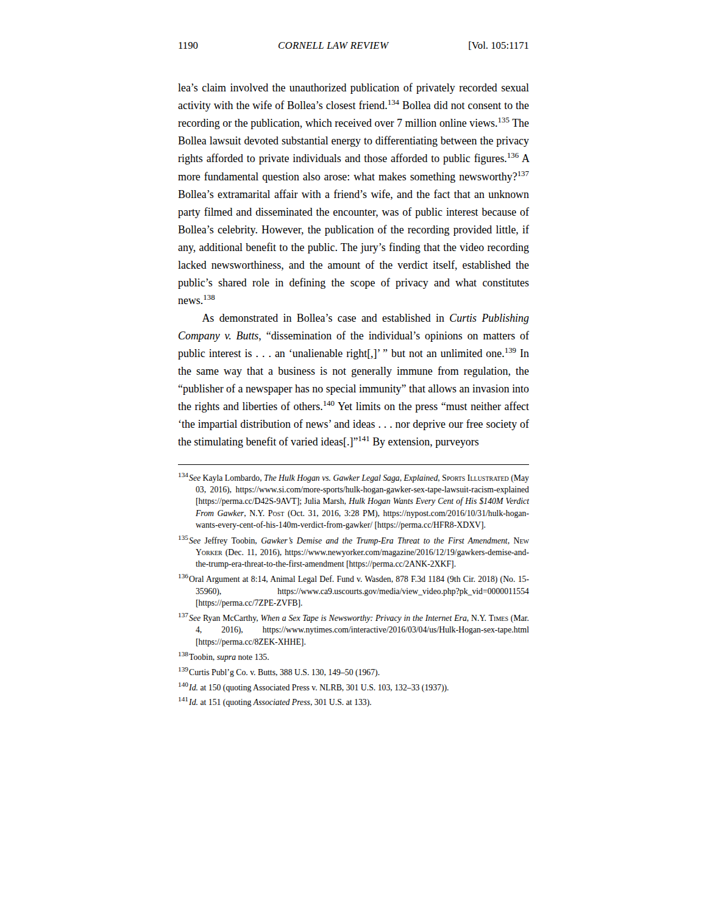1190 CORNELL LAW REVIEW [Vol. 105:1171
lea’s claim involved the unauthorized publication of privately recorded sexual activity with the wife of Bollea’s closest friend.134 Bollea did not consent to the recording or the publication, which received over 7 million online views.135 The Bollea lawsuit devoted substantial energy to differentiating between the privacy rights afforded to private individuals and those afforded to public figures.136 A more fundamental question also arose: what makes something newsworthy?137 Bollea’s extramarital affair with a friend’s wife, and the fact that an unknown party filmed and disseminated the encounter, was of public interest because of Bollea’s celebrity. However, the publication of the recording provided little, if any, additional benefit to the public. The jury’s finding that the video recording lacked newsworthiness, and the amount of the verdict itself, established the public’s shared role in defining the scope of privacy and what constitutes news.138
As demonstrated in Bollea’s case and established in Curtis Publishing Company v. Butts, “dissemination of the individual’s opinions on matters of public interest is . . . an ‘unalienable right[,]’ ” but not an unlimited one.139 In the same way that a business is not generally immune from regulation, the “publisher of a newspaper has no special immunity” that allows an invasion into the rights and liberties of others.140 Yet limits on the press “must neither affect ‘the impartial distribution of news’ and ideas . . . nor deprive our free society of the stimulating benefit of varied ideas[.]”141 By extension, purveyors
134 See Kayla Lombardo, The Hulk Hogan vs. Gawker Legal Saga, Explained, Sports Illustrated (May 03, 2016), https://www.si.com/more-sports/hulk-hogan-gawker-sex-tape-lawsuit-racism-explained [https://perma.cc/D42S-9AVT]; Julia Marsh, Hulk Hogan Wants Every Cent of His $140M Verdict From Gawker, N.Y. Post (Oct. 31, 2016, 3:28 PM), https://nypost.com/2016/10/31/hulk-hogan-wants-every-cent-of-his-140m-verdict-from-gawker/ [https://perma.cc/HFR8-XDXV].
135 See Jeffrey Toobin, Gawker’s Demise and the Trump-Era Threat to the First Amendment, New Yorker (Dec. 11, 2016), https://www.newyorker.com/magazine/2016/12/19/gawkers-demise-and-the-trump-era-threat-to-the-first-amendment [https://perma.cc/2ANK-2XKF].
136 Oral Argument at 8:14, Animal Legal Def. Fund v. Wasden, 878 F.3d 1184 (9th Cir. 2018) (No. 15-35960), https://www.ca9.uscourts.gov/media/view_video.php?pk_vid=0000011554 [https://perma.cc/7ZPE-ZVFB].
137 See Ryan McCarthy, When a Sex Tape is Newsworthy: Privacy in the Internet Era, N.Y. Times (Mar. 4, 2016), https://www.nytimes.com/interactive/2016/03/04/us/Hulk-Hogan-sex-tape.html [https://perma.cc/8ZEK-XHHE].
138 Toobin, supra note 135.
139 Curtis Publ’g Co. v. Butts, 388 U.S. 130, 149–50 (1967).
140 Id. at 150 (quoting Associated Press v. NLRB, 301 U.S. 103, 132–33 (1937)).
141 Id. at 151 (quoting Associated Press, 301 U.S. at 133).